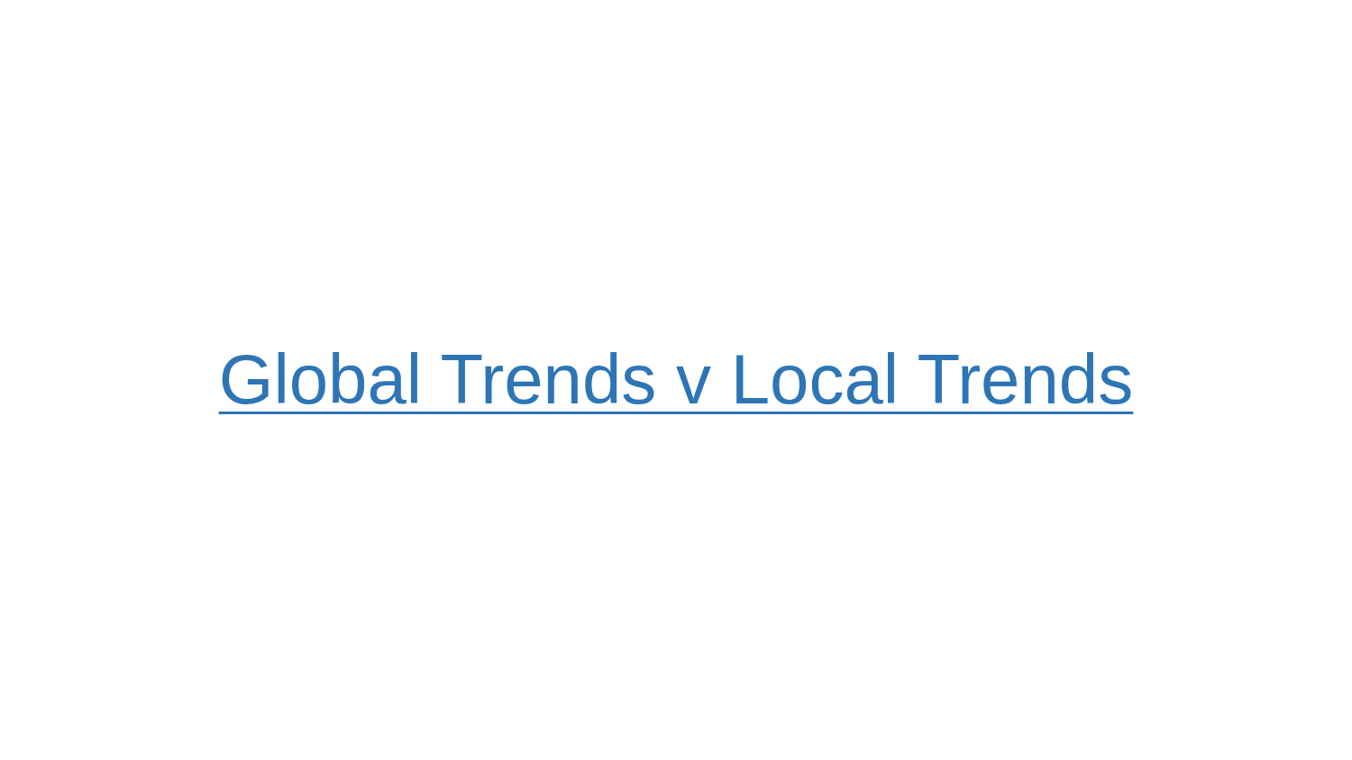Global Trends v Local Trends